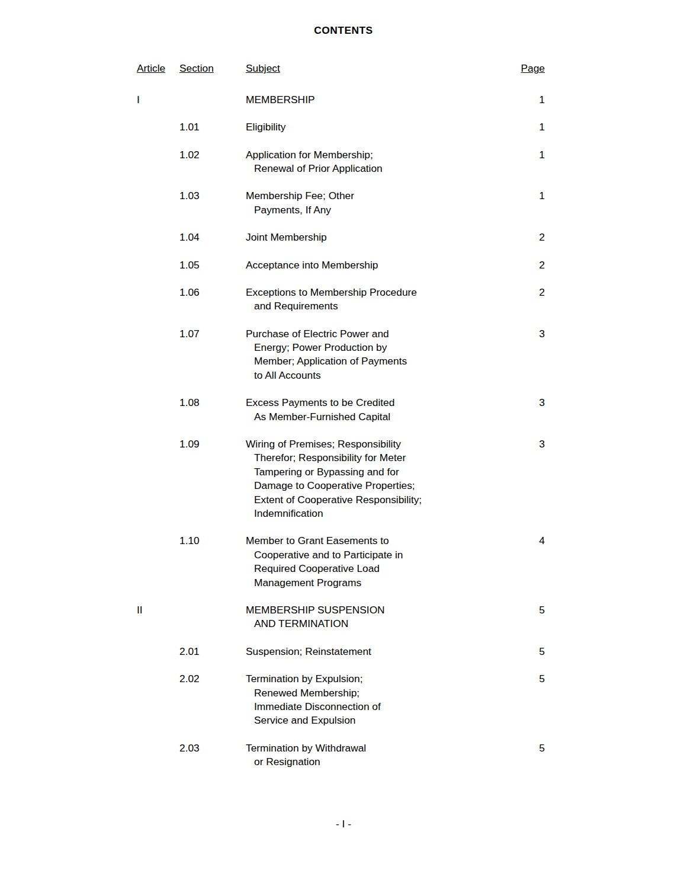CONTENTS
| Article | Section | Subject | Page |
| --- | --- | --- | --- |
| I | | MEMBERSHIP | 1 |
| | 1.01 | Eligibility | 1 |
| | 1.02 | Application for Membership; Renewal of Prior Application | 1 |
| | 1.03 | Membership Fee; Other Payments, If Any | 1 |
| | 1.04 | Joint Membership | 2 |
| | 1.05 | Acceptance into Membership | 2 |
| | 1.06 | Exceptions to Membership Procedure and Requirements | 2 |
| | 1.07 | Purchase of Electric Power and Energy; Power Production by Member; Application of Payments to All Accounts | 3 |
| | 1.08 | Excess Payments to be Credited As Member-Furnished Capital | 3 |
| | 1.09 | Wiring of Premises; Responsibility Therefor; Responsibility for Meter Tampering or Bypassing and for Damage to Cooperative Properties; Extent of Cooperative Responsibility; Indemnification | 3 |
| | 1.10 | Member to Grant Easements to Cooperative and to Participate in Required Cooperative Load Management Programs | 4 |
| II | | MEMBERSHIP SUSPENSION AND TERMINATION | 5 |
| | 2.01 | Suspension; Reinstatement | 5 |
| | 2.02 | Termination by Expulsion; Renewed Membership; Immediate Disconnection of Service and Expulsion | 5 |
| | 2.03 | Termination by Withdrawal or Resignation | 5 |
- I -